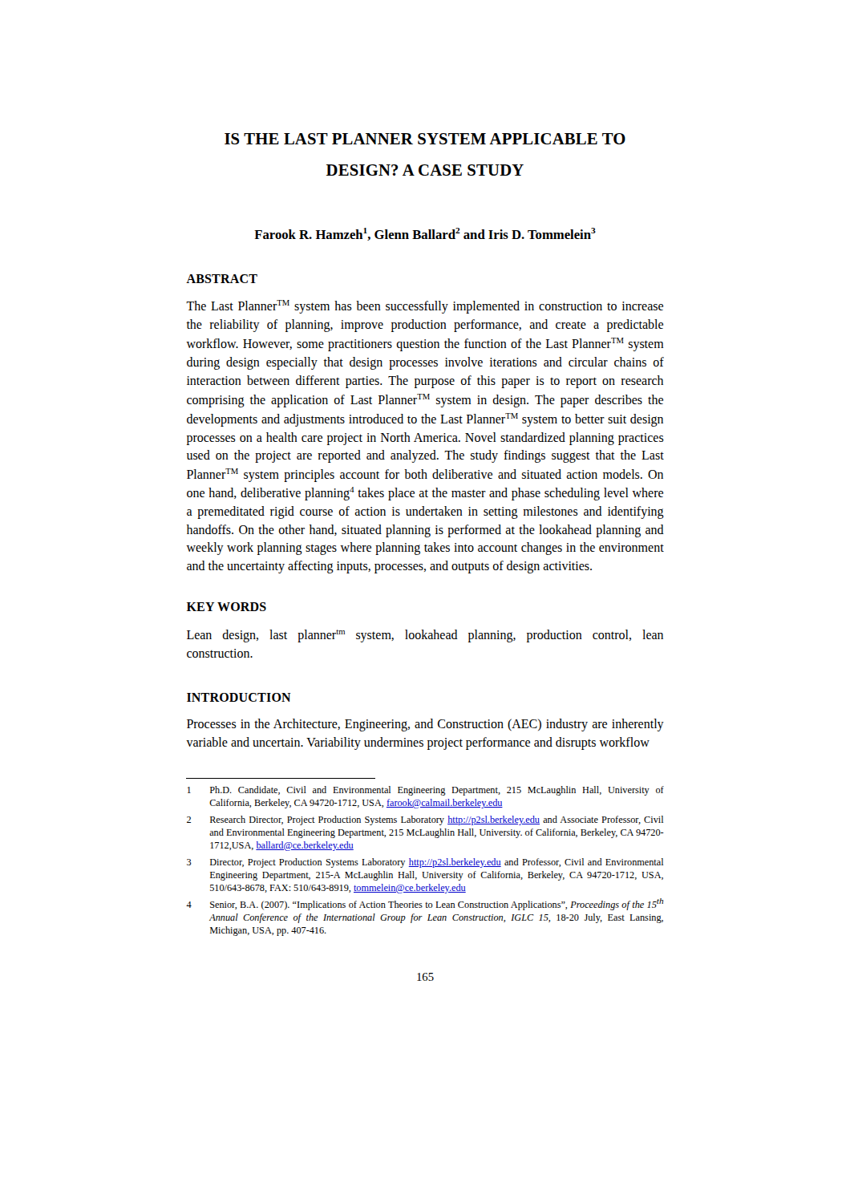Is the Last Planner System Applicable to
Design? A Case Study
Farook R. Hamzeh1, Glenn Ballard2 and Iris D. Tommelein3
Abstract
The Last PlannerTM system has been successfully implemented in construction to increase the reliability of planning, improve production performance, and create a predictable workflow. However, some practitioners question the function of the Last PlannerTM system during design especially that design processes involve iterations and circular chains of interaction between different parties. The purpose of this paper is to report on research comprising the application of Last PlannerTM system in design. The paper describes the developments and adjustments introduced to the Last PlannerTM system to better suit design processes on a health care project in North America. Novel standardized planning practices used on the project are reported and analyzed. The study findings suggest that the Last PlannerTM system principles account for both deliberative and situated action models. On one hand, deliberative planning4 takes place at the master and phase scheduling level where a premeditated rigid course of action is undertaken in setting milestones and identifying handoffs. On the other hand, situated planning is performed at the lookahead planning and weekly work planning stages where planning takes into account changes in the environment and the uncertainty affecting inputs, processes, and outputs of design activities.
Key Words
Lean design, last plannertm system, lookahead planning, production control, lean construction.
Introduction
Processes in the Architecture, Engineering, and Construction (AEC) industry are inherently variable and uncertain. Variability undermines project performance and disrupts workflow
1
Ph.D. Candidate, Civil and Environmental Engineering Department, 215 McLaughlin Hall, University of California, Berkeley, CA 94720-1712, USA, farook@calmail.berkeley.edu
2
Research Director, Project Production Systems Laboratory http://p2sl.berkeley.edu and Associate Professor, Civil and Environmental Engineering Department, 215 McLaughlin Hall, University. of California, Berkeley, CA 94720-1712,USA, ballard@ce.berkeley.edu
3
Director, Project Production Systems Laboratory http://p2sl.berkeley.edu and Professor, Civil and Environmental Engineering Department, 215-A McLaughlin Hall, University of California, Berkeley, CA 94720-1712, USA, 510/643-8678, FAX: 510/643-8919, tommelein@ce.berkeley.edu
4
Senior, B.A. (2007). “Implications of Action Theories to Lean Construction Applications”, Proceedings of the 15th Annual Conference of the International Group for Lean Construction, IGLC 15, 18-20 July, East Lansing, Michigan, USA, pp. 407-416.
165